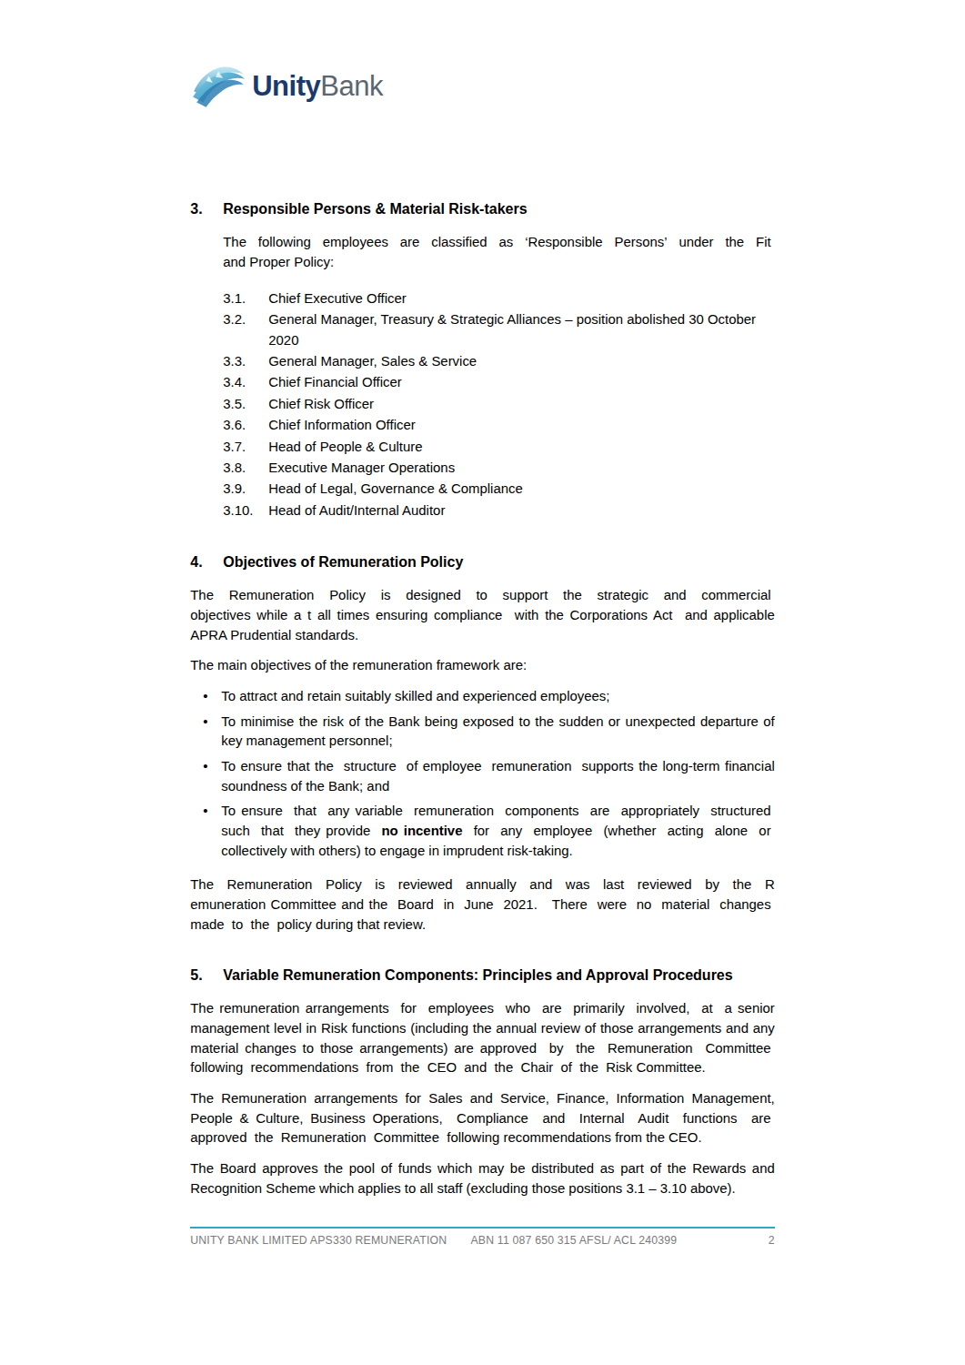Unity Bank
3.
Responsible Persons & Material Risk-takers
The following employees are classified as ‘Responsible Persons’ under the Fit and Proper Policy:
3.1. Chief Executive Officer
3.2. General Manager, Treasury & Strategic Alliances – position abolished 30 October 2020
3.3. General Manager, Sales & Service
3.4. Chief Financial Officer
3.5. Chief Risk Officer
3.6. Chief Information Officer
3.7. Head of People & Culture
3.8. Executive Manager Operations
3.9. Head of Legal, Governance & Compliance
3.10. Head of Audit/Internal Auditor
4.
Objectives of Remuneration Policy
The Remuneration Policy is designed to support the strategic and commercial objectives while a t all times ensuring compliance with the Corporations Act and applicable APRA Prudential standards.
The main objectives of the remuneration framework are:
To attract and retain suitably skilled and experienced employees;
To minimise the risk of the Bank being exposed to the sudden or unexpected departure of key management personnel;
To ensure that the structure of employee remuneration supports the long-term financial soundness of the Bank; and
To ensure that any variable remuneration components are appropriately structured such that they provide no incentive for any employee (whether acting alone or collectively with others) to engage in imprudent risk-taking.
The Remuneration Policy is reviewed annually and was last reviewed by the R emuneration Committee and the Board in June 2021. There were no material changes made to the policy during that review.
5.
Variable Remuneration Components: Principles and Approval Procedures
The remuneration arrangements for employees who are primarily involved, at a senior management level in Risk functions (including the annual review of those arrangements and any material changes to those arrangements) are approved by the Remuneration Committee following recommendations from the CEO and the Chair of the Risk Committee.
The Remuneration arrangements for Sales and Service, Finance, Information Management, People & Culture, Business Operations, Compliance and Internal Audit functions are approved the Remuneration Committee following recommendations from the CEO.
The Board approves the pool of funds which may be distributed as part of the Rewards and Recognition Scheme which applies to all staff (excluding those positions 3.1 – 3.10 above).
UNITY BANK LIMITED APS330 REMUNERATION ABN 11 087 650 315 AFSL/ ACL 240399
2